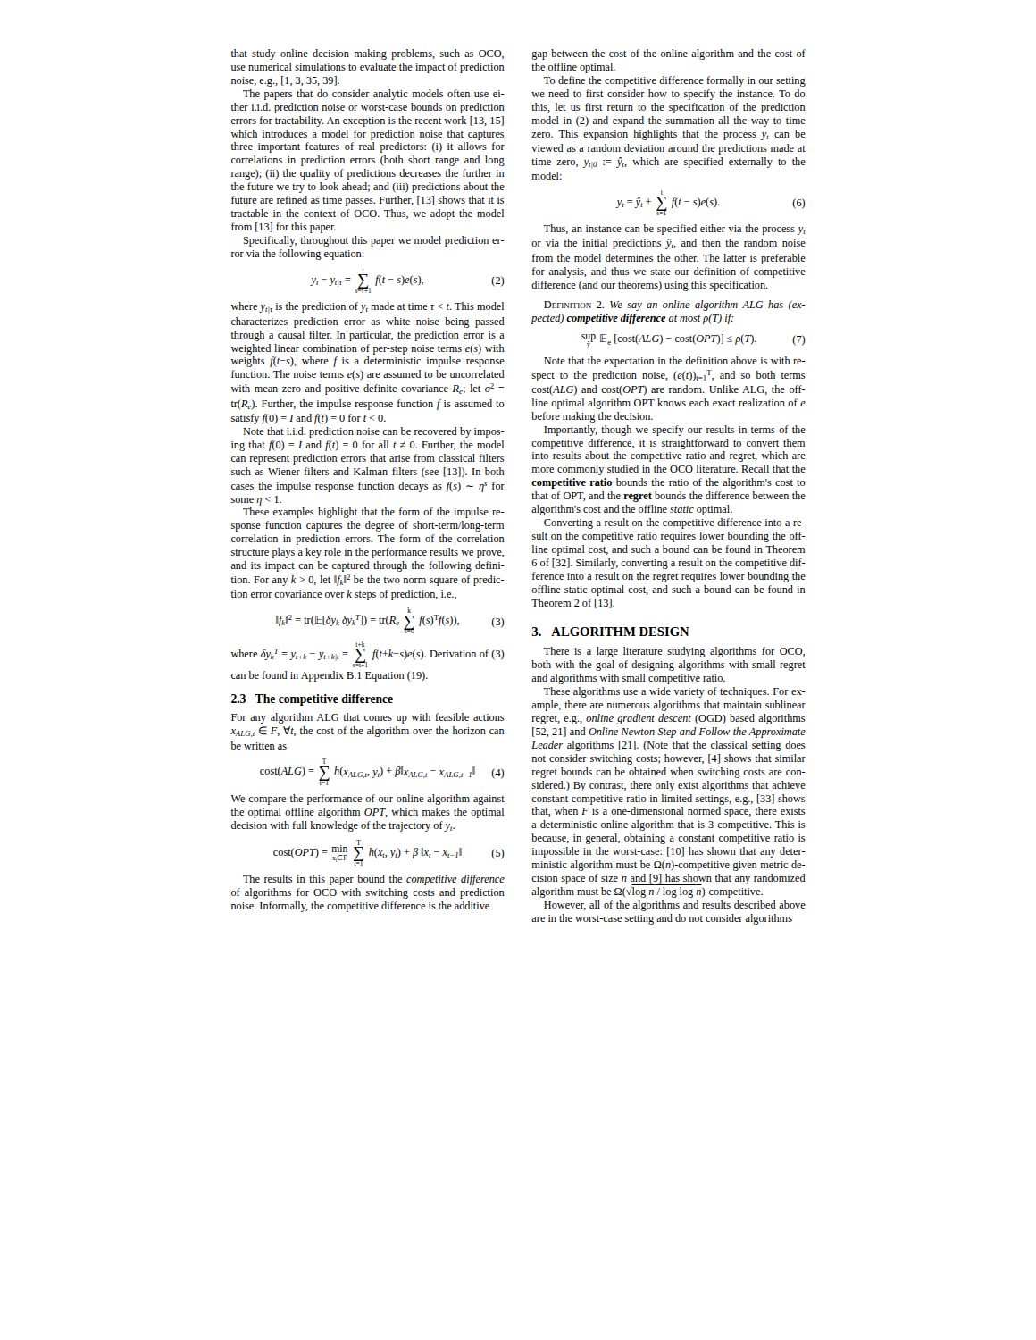that study online decision making problems, such as OCO, use numerical simulations to evaluate the impact of prediction noise, e.g., [1, 3, 35, 39].
The papers that do consider analytic models often use either i.i.d. prediction noise or worst-case bounds on prediction errors for tractability. An exception is the recent work [13, 15] which introduces a model for prediction noise that captures three important features of real predictors: (i) it allows for correlations in prediction errors (both short range and long range); (ii) the quality of predictions decreases the further in the future we try to look ahead; and (iii) predictions about the future are refined as time passes. Further, [13] shows that it is tractable in the context of OCO. Thus, we adopt the model from [13] for this paper.
Specifically, throughout this paper we model prediction error via the following equation:
yt − yt|τ = t∑s=τ+1 f(t − s)e(s), (2)
where yt|τ is the prediction of yt made at time τ < t. This model characterizes prediction error as white noise being passed through a causal filter. In particular, the prediction error is a weighted linear combination of per-step noise terms e(s) with weights f(t−s), where f is a deterministic impulse response function. The noise terms e(s) are assumed to be uncorrelated with mean zero and positive definite covariance Re; let σ 2 = tr(Re). Further, the impulse response function f is assumed to satisfy f(0) = I and f(t) = 0 for t < 0.
Note that i.i.d. prediction noise can be recovered by imposing that f(0) = I and f(t) = 0 for all t ≠ 0. Further, the model can represent prediction errors that arise from classical filters such as Wiener filters and Kalman filters (see [13]). In both cases the impulse response function decays as f(s) ∼ ηs for some η < 1.
These examples highlight that the form of the impulse response function captures the degree of short-term/long-term correlation in prediction errors. The form of the correlation structure plays a key role in the performance results we prove, and its impact can be captured through the following definition. For any k > 0, let ‖fk‖2 be the two norm square of prediction error covariance over k steps of prediction, i.e.,
‖fk‖2 = tr(𝔼[δyk δykT]) = tr(Re k∑s=0 f(s)Tf(s)), (3)
where δykT = yt+k − yt+k|t = t+k∑s=t+1 f(t+k−s)e(s). Derivation of (3) can be found in Appendix B.1 Equation (19).
2.3 The competitive difference
For any algorithm ALG that comes up with feasible actions xALG,t ∈ F, ∀t, the cost of the algorithm over the horizon can be written as
cost(ALG) = T∑t=1 h(xALG,t, yt) + β‖xALG,t − xALG,t−1‖ (4)
We compare the performance of our online algorithm against the optimal offline algorithm OPT, which makes the optimal decision with full knowledge of the trajectory of yt.
cost(OPT) = min xt∈F T∑t=1 h(xt, yt) + β ‖xt − xt−1‖ (5)
The results in this paper bound the competitive difference of algorithms for OCO with switching costs and prediction noise. Informally, the competitive difference is the additive
gap between the cost of the online algorithm and the cost of the offline optimal.
To define the competitive difference formally in our setting we need to first consider how to specify the instance. To do this, let us first return to the specification of the prediction model in (2) and expand the summation all the way to time zero. This expansion highlights that the process yt can be viewed as a random deviation around the predictions made at time zero, yt|0 := ŷt, which are specified externally to the model:
yt = ŷt + t∑s=1 f(t − s)e(s). (6)
Thus, an instance can be specified either via the process yt or via the initial predictions ŷt, and then the random noise from the model determines the other. The latter is preferable for analysis, and thus we state our definition of competitive difference (and our theorems) using this specification.
Definition 2. We say an online algorithm ALG has (expected) competitive difference at most ρ(T) if:
sup ŷ 𝔼e [cost(ALG) − cost(OPT)] ≤ ρ(T). (7)
Note that the expectation in the definition above is with respect to the prediction noise, (e(t))t=1 T, and so both terms cost(ALG) and cost(OPT) are random. Unlike ALG, the offline optimal algorithm OPT knows each exact realization of e before making the decision.
Importantly, though we specify our results in terms of the competitive difference, it is straightforward to convert them into results about the competitive ratio and regret, which are more commonly studied in the OCO literature. Recall that the competitive ratio bounds the ratio of the algorithm's cost to that of OPT, and the regret bounds the difference between the algorithm's cost and the offline static optimal.
Converting a result on the competitive difference into a result on the competitive ratio requires lower bounding the offline optimal cost, and such a bound can be found in Theorem 6 of [32]. Similarly, converting a result on the competitive difference into a result on the regret requires lower bounding the offline static optimal cost, and such a bound can be found in Theorem 2 of [13].
3. ALGORITHM DESIGN
There is a large literature studying algorithms for OCO, both with the goal of designing algorithms with small regret and algorithms with small competitive ratio.
These algorithms use a wide variety of techniques. For example, there are numerous algorithms that maintain sublinear regret, e.g., online gradient descent (OGD) based algorithms [52, 21] and Online Newton Step and Follow the Approximate Leader algorithms [21]. (Note that the classical setting does not consider switching costs; however, [4] shows that similar regret bounds can be obtained when switching costs are considered.) By contrast, there only exist algorithms that achieve constant competitive ratio in limited settings, e.g., [33] shows that, when F is a one-dimensional normed space, there exists a deterministic online algorithm that is 3-competitive. This is because, in general, obtaining a constant competitive ratio is impossible in the worst-case: [10] has shown that any deterministic algorithm must be Ω(n)-competitive given metric decision space of size n and [9] has shown that any randomized algorithm must be Ω(√log n / log log n)-competitive.
However, all of the algorithms and results described above are in the worst-case setting and do not consider algorithms